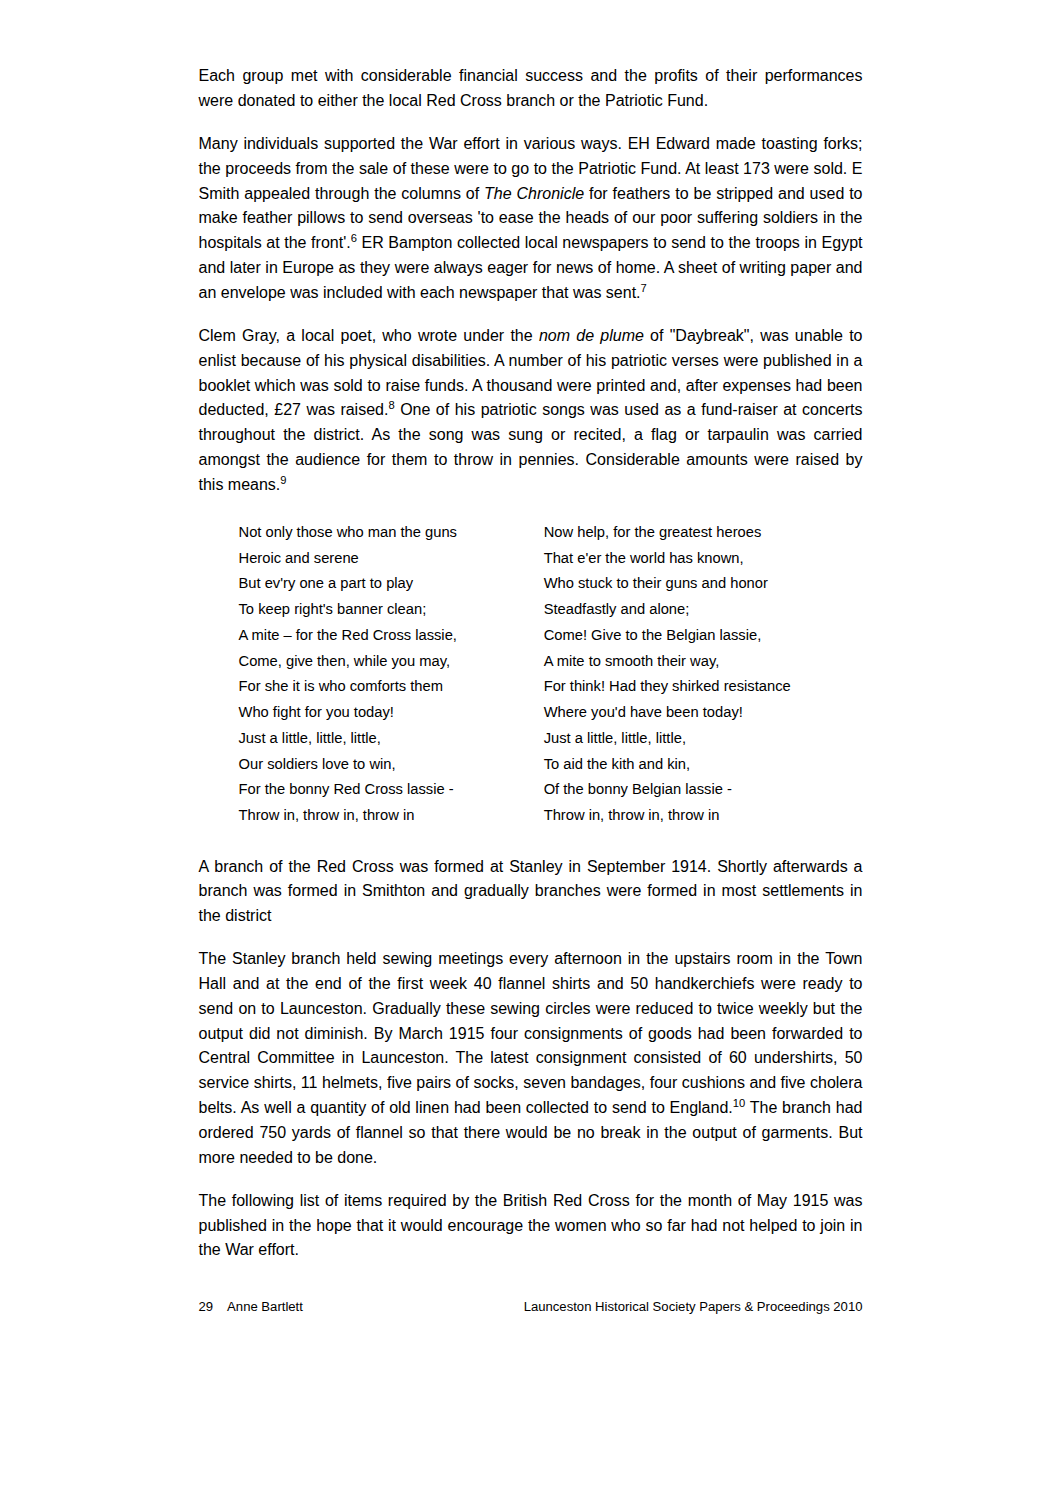Each group met with considerable financial success and the profits of their performances were donated to either the local Red Cross branch or the Patriotic Fund.
Many individuals supported the War effort in various ways. EH Edward made toasting forks; the proceeds from the sale of these were to go to the Patriotic Fund. At least 173 were sold. E Smith appealed through the columns of The Chronicle for feathers to be stripped and used to make feather pillows to send overseas 'to ease the heads of our poor suffering soldiers in the hospitals at the front'.6 ER Bampton collected local newspapers to send to the troops in Egypt and later in Europe as they were always eager for news of home. A sheet of writing paper and an envelope was included with each newspaper that was sent.7
Clem Gray, a local poet, who wrote under the nom de plume of "Daybreak", was unable to enlist because of his physical disabilities. A number of his patriotic verses were published in a booklet which was sold to raise funds. A thousand were printed and, after expenses had been deducted, £27 was raised.8 One of his patriotic songs was used as a fund-raiser at concerts throughout the district. As the song was sung or recited, a flag or tarpaulin was carried amongst the audience for them to throw in pennies. Considerable amounts were raised by this means.9
| Not only those who man the guns | Now help, for the greatest heroes |
| Heroic and serene | That e'er the world has known, |
| But ev'ry one a part to play | Who stuck to their guns and honor |
| To keep right's banner clean; | Steadfastly and alone; |
| A mite – for the Red Cross lassie, | Come! Give to the Belgian lassie, |
| Come, give then, while you may, | A mite to smooth their way, |
| For she it is who comforts them | For think! Had they shirked resistance |
| Who fight for you today! | Where you'd have been today! |
| Just a little, little, little, | Just a little, little, little, |
| Our soldiers love to win, | To aid the kith and kin, |
| For the bonny Red Cross lassie - | Of the bonny Belgian lassie - |
| Throw in, throw in, throw in | Throw in, throw in, throw in |
A branch of the Red Cross was formed at Stanley in September 1914. Shortly afterwards a branch was formed in Smithton and gradually branches were formed in most settlements in the district
The Stanley branch held sewing meetings every afternoon in the upstairs room in the Town Hall and at the end of the first week 40 flannel shirts and 50 handkerchiefs were ready to send on to Launceston. Gradually these sewing circles were reduced to twice weekly but the output did not diminish. By March 1915 four consignments of goods had been forwarded to Central Committee in Launceston. The latest consignment consisted of 60 undershirts, 50 service shirts, 11 helmets, five pairs of socks, seven bandages, four cushions and five cholera belts. As well a quantity of old linen had been collected to send to England.10 The branch had ordered 750 yards of flannel so that there would be no break in the output of garments. But more needed to be done.
The following list of items required by the British Red Cross for the month of May 1915 was published in the hope that it would encourage the women who so far had not helped to join in the War effort.
29 Anne Bartlett
Launceston Historical Society Papers & Proceedings 2010